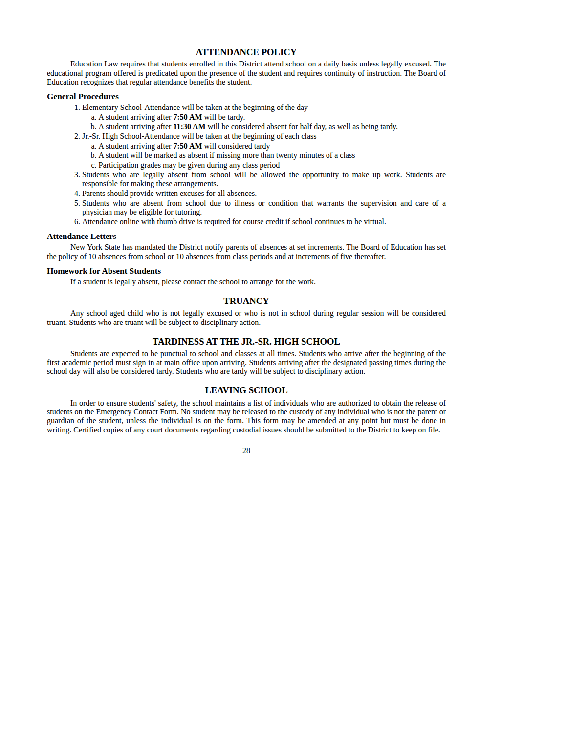ATTENDANCE POLICY
Education Law requires that students enrolled in this District attend school on a daily basis unless legally excused. The educational program offered is predicated upon the presence of the student and requires continuity of instruction. The Board of Education recognizes that regular attendance benefits the student.
General Procedures
Elementary School-Attendance will be taken at the beginning of the day
A student arriving after 7:50 AM will be tardy.
A student arriving after 11:30 AM will be considered absent for half day, as well as being tardy.
Jr.-Sr. High School-Attendance will be taken at the beginning of each class
A student arriving after 7:50 AM will considered tardy
A student will be marked as absent if missing more than twenty minutes of a class
Participation grades may be given during any class period
Students who are legally absent from school will be allowed the opportunity to make up work. Students are responsible for making these arrangements.
Parents should provide written excuses for all absences.
Students who are absent from school due to illness or condition that warrants the supervision and care of a physician may be eligible for tutoring.
Attendance online with thumb drive is required for course credit if school continues to be virtual.
Attendance Letters
New York State has mandated the District notify parents of absences at set increments. The Board of Education has set the policy of 10 absences from school or 10 absences from class periods and at increments of five thereafter.
Homework for Absent Students
If a student is legally absent, please contact the school to arrange for the work.
TRUANCY
Any school aged child who is not legally excused or who is not in school during regular session will be considered truant. Students who are truant will be subject to disciplinary action.
TARDINESS AT THE JR.-SR. HIGH SCHOOL
Students are expected to be punctual to school and classes at all times. Students who arrive after the beginning of the first academic period must sign in at main office upon arriving. Students arriving after the designated passing times during the school day will also be considered tardy. Students who are tardy will be subject to disciplinary action.
LEAVING SCHOOL
In order to ensure students' safety, the school maintains a list of individuals who are authorized to obtain the release of students on the Emergency Contact Form. No student may be released to the custody of any individual who is not the parent or guardian of the student, unless the individual is on the form. This form may be amended at any point but must be done in writing. Certified copies of any court documents regarding custodial issues should be submitted to the District to keep on file.
28